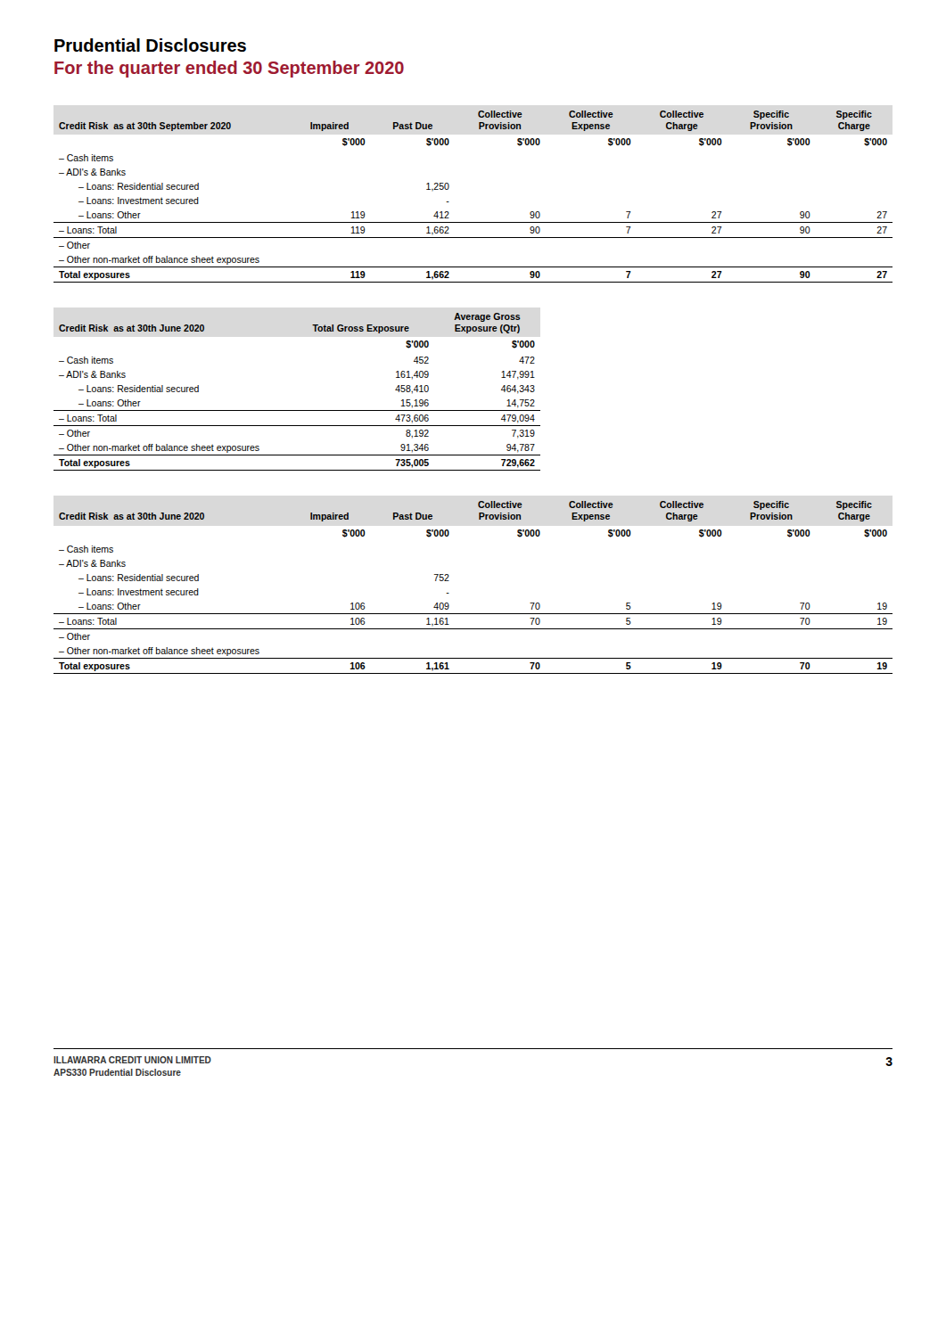Prudential Disclosures
For the quarter ended 30 September 2020
| Credit Risk as at 30th September 2020 | Impaired | Past Due | Collective Provision | Collective Expense | Collective Charge | Specific Provision | Specific Charge |
| --- | --- | --- | --- | --- | --- | --- | --- |
| | $'000 | $'000 | $'000 | $'000 | $'000 | $'000 | $'000 |
| – Cash items | | | | | | | |
| – ADI's & Banks | | | | | | | |
| – Loans: Residential secured | | 1,250 | | | | | |
| – Loans: Investment secured | | - | | | | | |
| – Loans: Other | 119 | 412 | 90 | 7 | 27 | 90 | 27 |
| – Loans: Total | 119 | 1,662 | 90 | 7 | 27 | 90 | 27 |
| – Other | | | | | | | |
| – Other non-market off balance sheet exposures | | | | | | | |
| Total exposures | 119 | 1,662 | 90 | 7 | 27 | 90 | 27 |
| Credit Risk as at 30th June 2020 | Total Gross Exposure | Average Gross Exposure (Qtr) |
| --- | --- | --- |
| | $'000 | $'000 |
| – Cash items | 452 | 472 |
| – ADI's & Banks | 161,409 | 147,991 |
| – Loans: Residential secured | 458,410 | 464,343 |
| – Loans: Other | 15,196 | 14,752 |
| – Loans: Total | 473,606 | 479,094 |
| – Other | 8,192 | 7,319 |
| – Other non-market off balance sheet exposures | 91,346 | 94,787 |
| Total exposures | 735,005 | 729,662 |
| Credit Risk as at 30th June 2020 | Impaired | Past Due | Collective Provision | Collective Expense | Collective Charge | Specific Provision | Specific Charge |
| --- | --- | --- | --- | --- | --- | --- | --- |
| | $'000 | $'000 | $'000 | $'000 | $'000 | $'000 | $'000 |
| – Cash items | | | | | | | |
| – ADI's & Banks | | | | | | | |
| – Loans: Residential secured | | 752 | | | | | |
| – Loans: Investment secured | | - | | | | | |
| – Loans: Other | 106 | 409 | 70 | 5 | 19 | 70 | 19 |
| – Loans: Total | 106 | 1,161 | 70 | 5 | 19 | 70 | 19 |
| – Other | | | | | | | |
| – Other non-market off balance sheet exposures | | | | | | | |
| Total exposures | 106 | 1,161 | 70 | 5 | 19 | 70 | 19 |
ILLAWARRA CREDIT UNION LIMITED
APS330 Prudential Disclosure
3